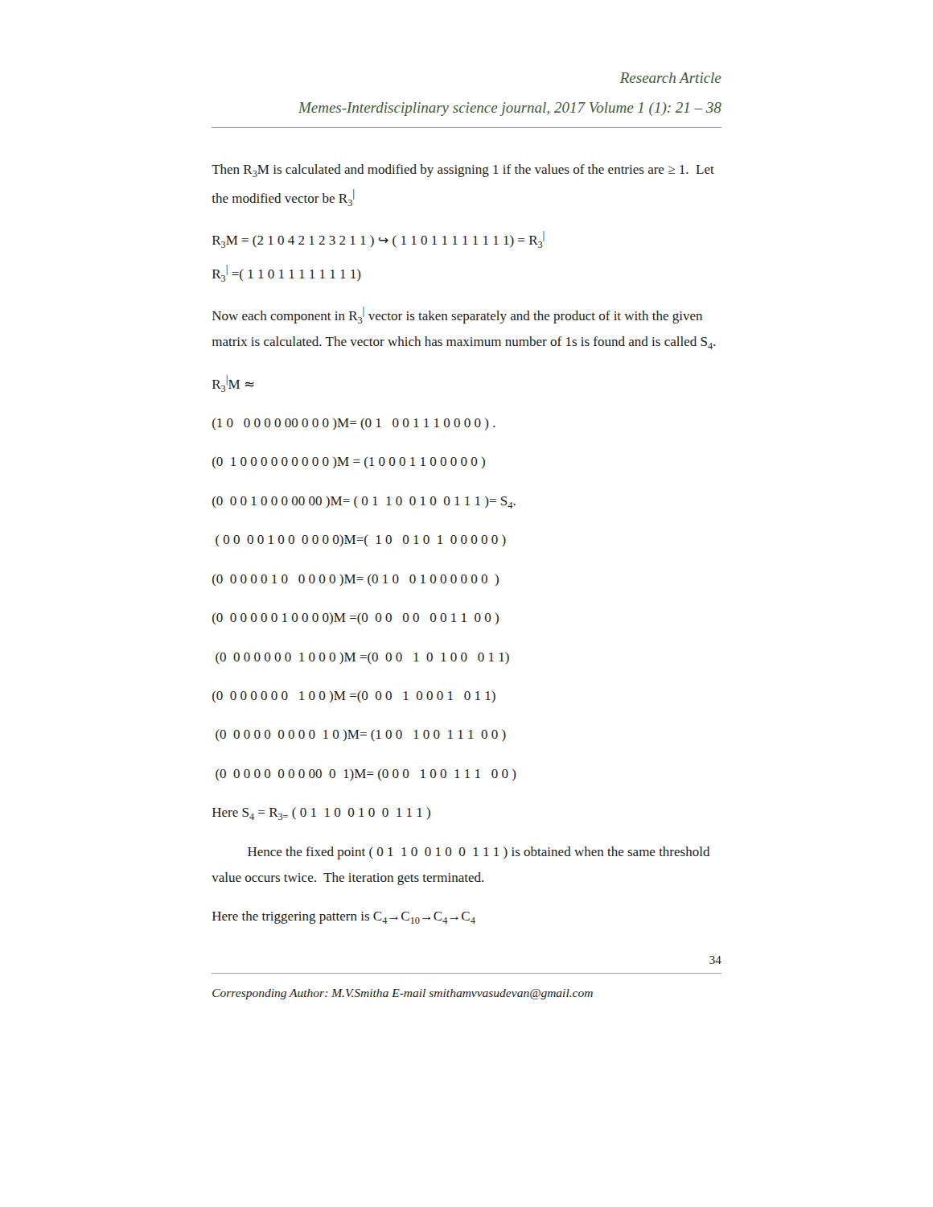Research Article
Memes-Interdisciplinary science journal, 2017 Volume 1 (1): 21 – 38
Then R3M is calculated and modified by assigning 1 if the values of the entries are ≥ 1. Let the modified vector be R3|
R3M = (2 1 0 4 2 1 2 3 2 1 1 ) ↪ ( 1 1 0 1 1 1 1 1 1 1 1) = R3|
R3| =( 1 1 0 1 1 1 1 1 1 1 1)
Now each component in R3| vector is taken separately and the product of it with the given matrix is calculated. The vector which has maximum number of 1s is found and is called S4.
R3|M ≈
(1 0 0 0 0 0 00 0 0 0 )M= (0 1 0 0 1 1 1 0 0 0 0 ) .
(0 1 0 0 0 0 0 0 0 0 0 )M = (1 0 0 0 1 1 0 0 0 0 0 )
(0 0 0 1 0 0 0 00 00 )M= ( 0 1 1 0 0 1 0 0 1 1 1 )= S4.
( 0 0 0 0 1 0 0 0 0 0 0)M=( 1 0 0 1 0 1 0 0 0 0 0 )
(0 0 0 0 0 1 0 0 0 0 0 )M= (0 1 0 0 1 0 0 0 0 0 0 )
(0 0 0 0 0 0 1 0 0 0 0)M =(0 0 0 0 0 0 0 1 1 0 0 )
(0 0 0 0 0 0 0 1 0 0 0 )M =(0 0 0 1 0 1 0 0 0 1 1)
(0 0 0 0 0 0 0 1 0 0 )M =(0 0 0 1 0 0 0 1 0 1 1)
(0 0 0 0 0 0 0 0 0 1 0 )M= (1 0 0 1 0 0 1 1 1 0 0 )
(0 0 0 0 0 0 0 0 00 0 1)M= (0 0 0 1 0 0 1 1 1 0 0 )
Here S4 = R3= ( 0 1 1 0 0 1 0 0 1 1 1 )
Hence the fixed point ( 0 1 1 0 0 1 0 0 1 1 1 ) is obtained when the same threshold value occurs twice. The iteration gets terminated.
Here the triggering pattern is C4→C10→C4→C4
34
Corresponding Author: M.V.Smitha E-mail smithamvvasudevan@gmail.com